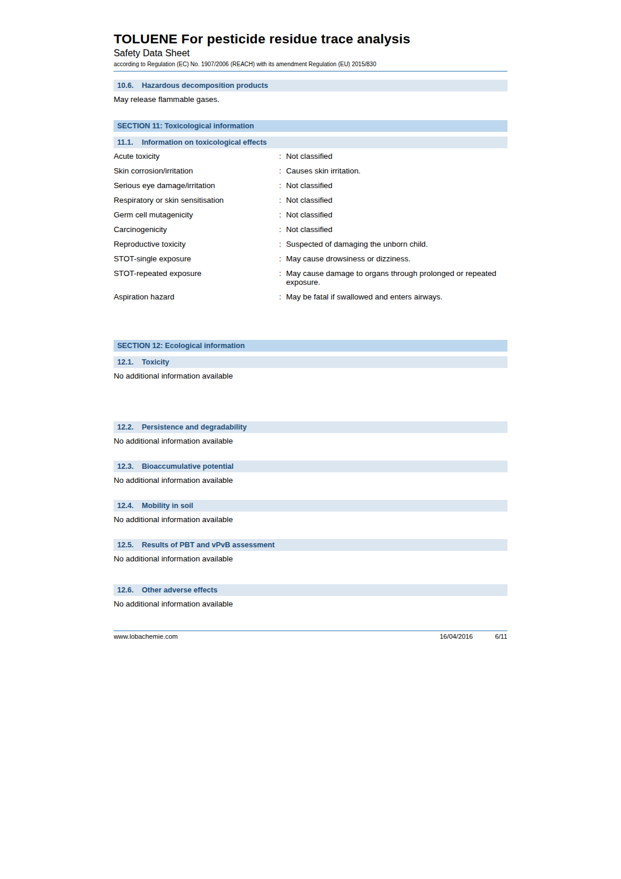TOLUENE For pesticide residue trace analysis
Safety Data Sheet
according to Regulation (EC) No. 1907/2006 (REACH) with its amendment Regulation (EU) 2015/830
10.6. Hazardous decomposition products
May release flammable gases.
SECTION 11: Toxicological information
11.1. Information on toxicological effects
| Acute toxicity | : | Not classified |
| Skin corrosion/irritation | : | Causes skin irritation. |
| Serious eye damage/irritation | : | Not classified |
| Respiratory or skin sensitisation | : | Not classified |
| Germ cell mutagenicity | : | Not classified |
| Carcinogenicity | : | Not classified |
| Reproductive toxicity | : | Suspected of damaging the unborn child. |
| STOT-single exposure | : | May cause drowsiness or dizziness. |
| STOT-repeated exposure | : | May cause damage to organs through prolonged or repeated exposure. |
| Aspiration hazard | : | May be fatal if swallowed and enters airways. |
SECTION 12: Ecological information
12.1. Toxicity
No additional information available
12.2. Persistence and degradability
No additional information available
12.3. Bioaccumulative potential
No additional information available
12.4. Mobility in soil
No additional information available
12.5. Results of PBT and vPvB assessment
No additional information available
12.6. Other adverse effects
No additional information available
www.lobachemie.com 16/04/2016 6/11